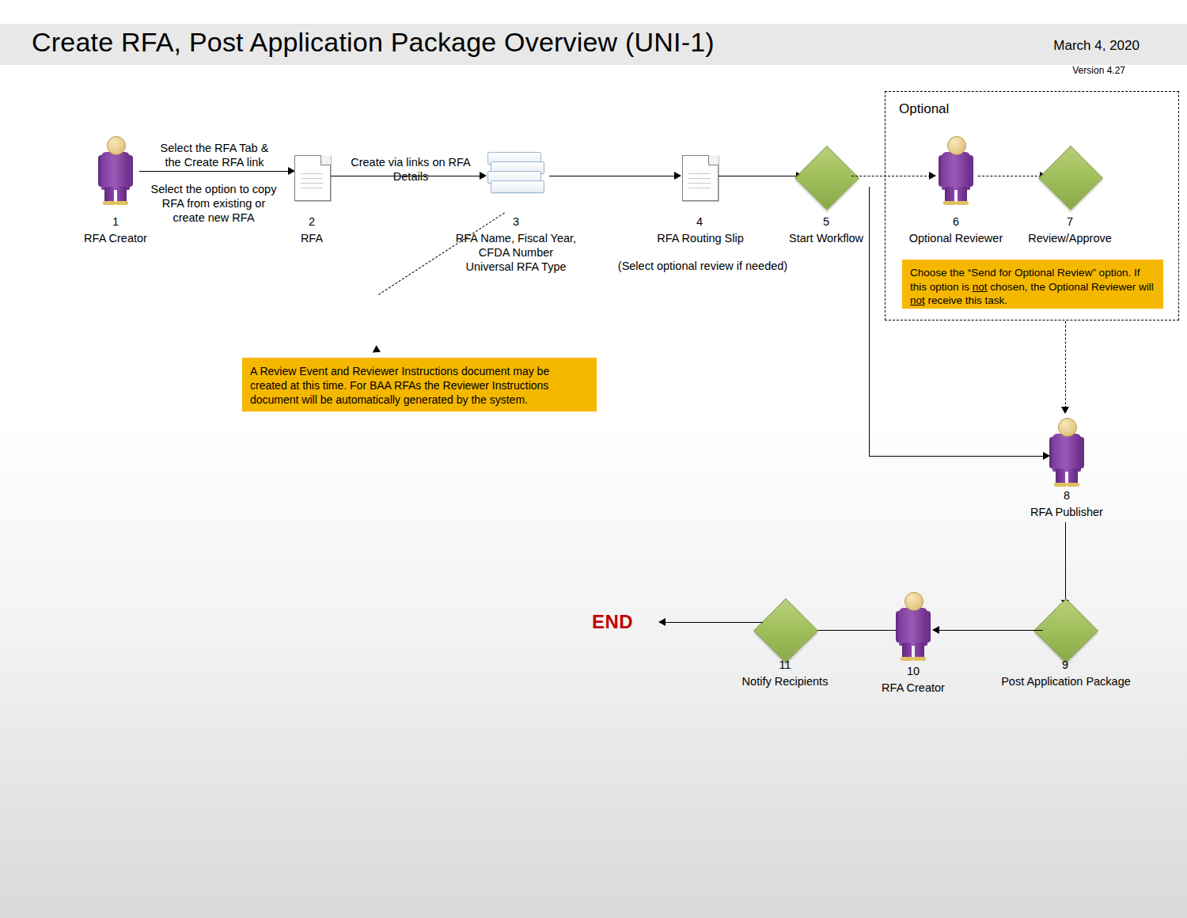Create RFA, Post Application Package Overview (UNI-1)
March 4, 2020
Version 4.27
Optional
1
RFA Creator
Select the RFA Tab & the Create RFA link
Select the option to copy RFA from existing or create new RFA
2
RFA
Create via links on RFA Details
3
RFA Name, Fiscal Year, CFDA Number
Universal RFA Type
4
RFA Routing Slip
(Select optional review if needed)
5
Start Workflow
6
Optional Reviewer
7
Review/Approve
Choose the “Send for Optional Review” option. If this option is not chosen, the Optional Reviewer will not receive this task.
8
RFA Publisher
9
Post Application Package
10
RFA Creator
11
Notify Recipients
END
A Review Event and Reviewer Instructions document may be created at this time. For BAA RFAs the Reviewer Instructions document will be automatically generated by the system.